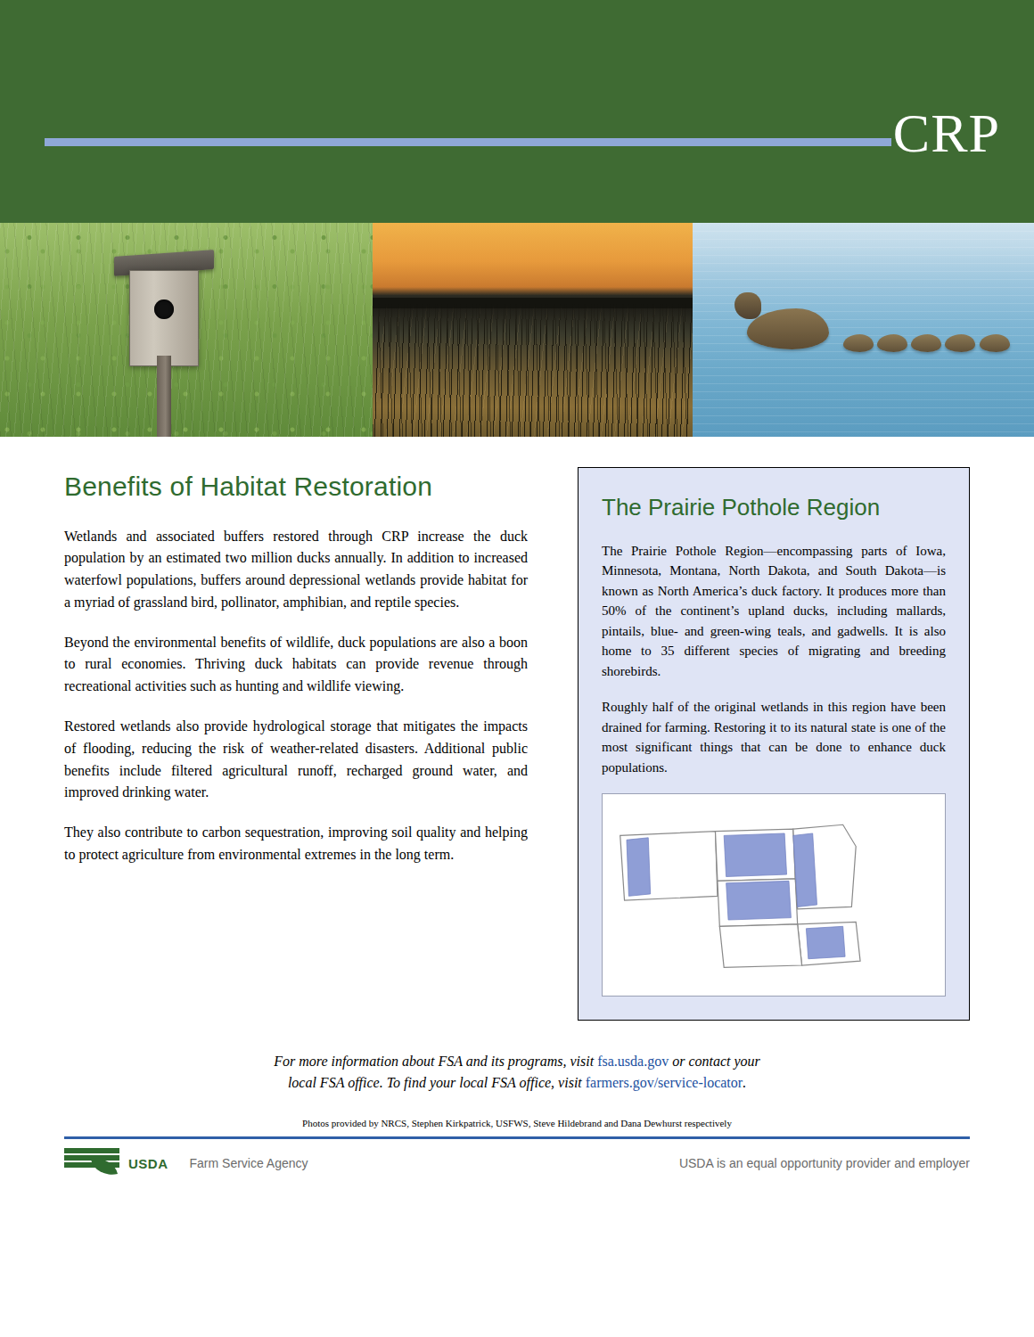CRP
Benefits of Habitat Restoration
Wetlands and associated buffers restored through CRP increase the duck population by an estimated two million ducks annually. In addition to increased waterfowl populations, buffers around depressional wetlands provide habitat for a myriad of grassland bird, pollinator, amphibian, and reptile species.
Beyond the environmental benefits of wildlife, duck populations are also a boon to rural economies. Thriving duck habitats can provide revenue through recreational activities such as hunting and wildlife viewing.
Restored wetlands also provide hydrological storage that mitigates the impacts of flooding, reducing the risk of weather-related disasters. Additional public benefits include filtered agricultural runoff, recharged ground water, and improved drinking water.
They also contribute to carbon sequestration, improving soil quality and helping to protect agriculture from environmental extremes in the long term.
The Prairie Pothole Region
The Prairie Pothole Region—encompassing parts of Iowa, Minnesota, Montana, North Dakota, and South Dakota—is known as North America’s duck factory. It produces more than 50% of the continent’s upland ducks, including mallards, pintails, blue- and green-wing teals, and gadwells. It is also home to 35 different species of migrating and breeding shorebirds.
Roughly half of the original wetlands in this region have been drained for farming. Restoring it to its natural state is one of the most significant things that can be done to enhance duck populations.
For more information about FSA and its programs, visit fsa.usda.gov or contact your
local FSA office. To find your local FSA office, visit farmers.gov/service-locator.
Photos provided by NRCS, Stephen Kirkpatrick, USFWS, Steve Hildebrand and Dana Dewhurst respectively
USDA Farm Service Agency
USDA is an equal opportunity provider and employer